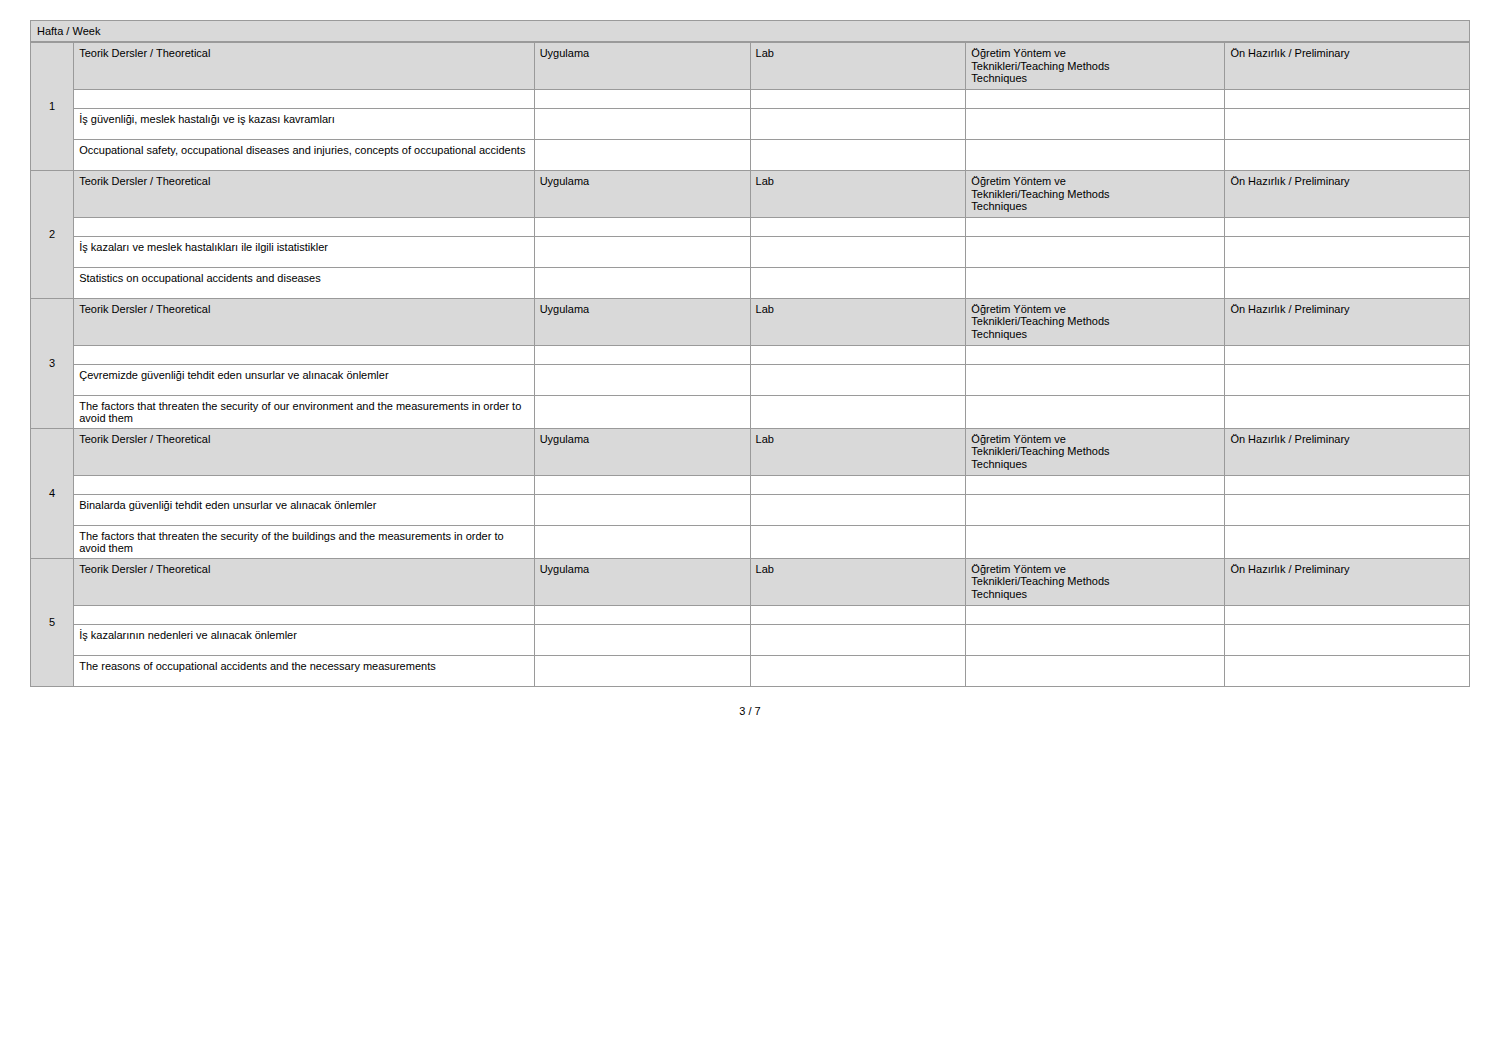Hafta / Week
| 1 | Teorik Dersler / Theoretical | Uygulama | Lab | Öğretim Yöntem ve Teknikleri/Teaching Methods Techniques | Ön Hazırlık / Preliminary |
| İş güvenliği, meslek hastalığı ve iş kazası kavramları | | | | |
| Occupational safety, occupational diseases and injuries, concepts of occupational accidents | | | | |
| 2 | Teorik Dersler / Theoretical | Uygulama | Lab | Öğretim Yöntem ve Teknikleri/Teaching Methods Techniques | Ön Hazırlık / Preliminary |
| İş kazaları ve meslek hastalıkları ile ilgili istatistikler | | | | |
| Statistics on occupational accidents and diseases | | | | |
| 3 | Teorik Dersler / Theoretical | Uygulama | Lab | Öğretim Yöntem ve Teknikleri/Teaching Methods Techniques | Ön Hazırlık / Preliminary |
| Çevremizde güvenliği tehdit eden unsurlar ve alınacak önlemler | | | | |
| The factors that threaten the security of our environment and the measurements in order to avoid them | | | | |
| 4 | Teorik Dersler / Theoretical | Uygulama | Lab | Öğretim Yöntem ve Teknikleri/Teaching Methods Techniques | Ön Hazırlık / Preliminary |
| Binalarda güvenliği tehdit eden unsurlar ve alınacak önlemler | | | | |
| The factors that threaten the security of the buildings and the measurements in order to avoid them | | | | |
| 5 | Teorik Dersler / Theoretical | Uygulama | Lab | Öğretim Yöntem ve Teknikleri/Teaching Methods Techniques | Ön Hazırlık / Preliminary |
| İş kazalarının nedenleri ve alınacak önlemler | | | | |
| The reasons of occupational accidents and the necessary measurements | | | | |
3 / 7